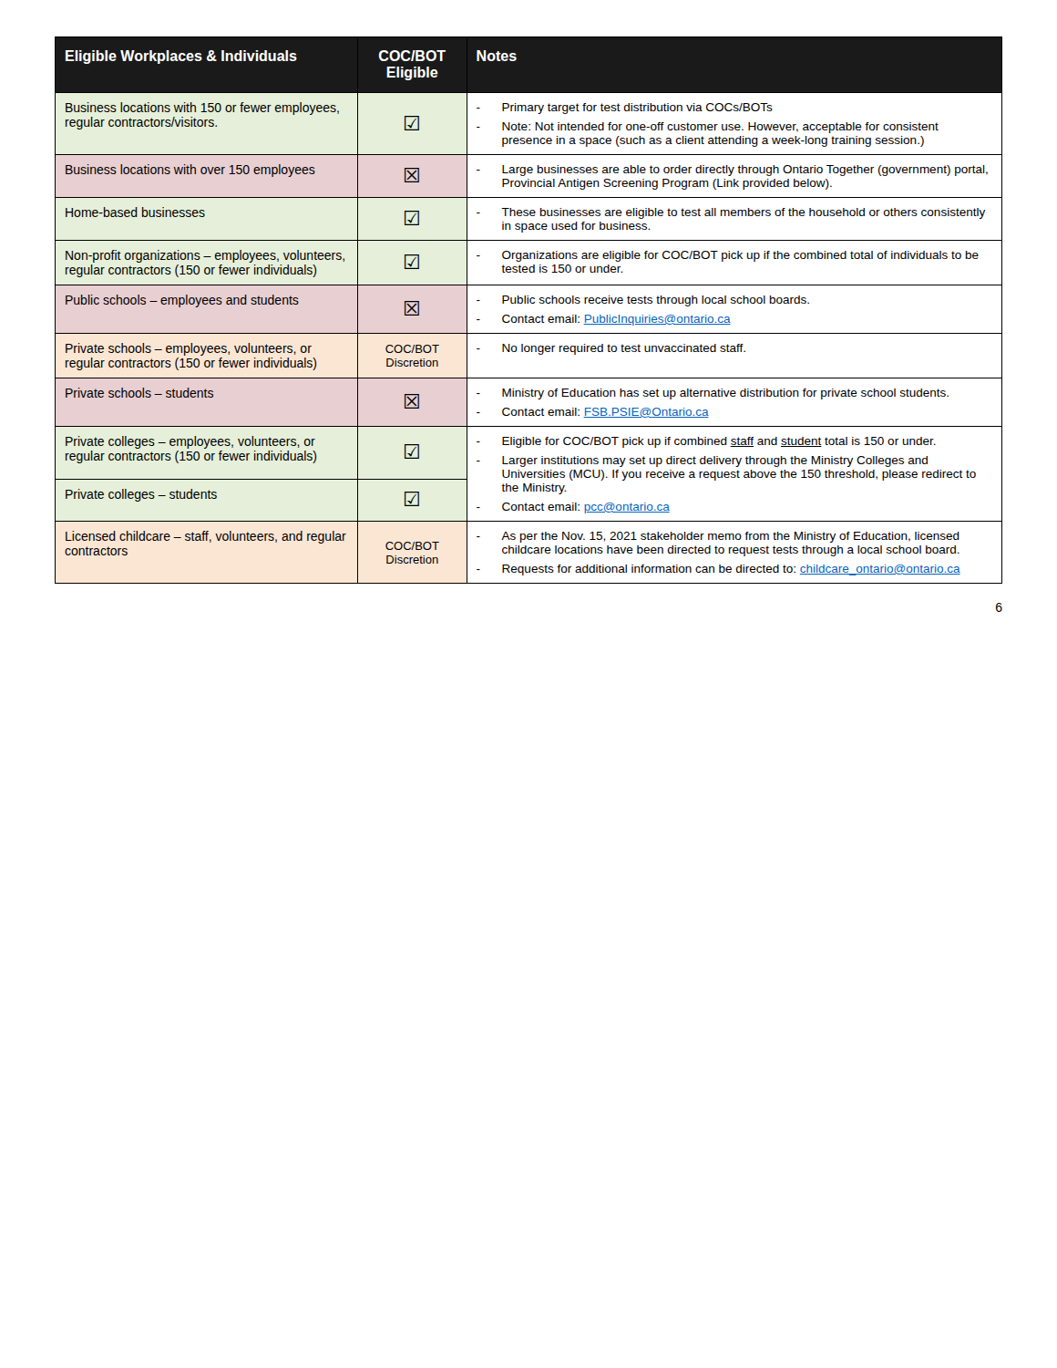| Eligible Workplaces & Individuals | COC/BOT Eligible | Notes |
| --- | --- | --- |
| Business locations with 150 or fewer employees, regular contractors/visitors. | ☑ | Primary target for test distribution via COCs/BOTs Note: Not intended for one-off customer use. However, acceptable for consistent presence in a space (such as a client attending a week-long training session.) |
| Business locations with over 150 employees | ☒ | Large businesses are able to order directly through Ontario Together (government) portal, Provincial Antigen Screening Program (Link provided below). |
| Home-based businesses | ☑ | These businesses are eligible to test all members of the household or others consistently in space used for business. |
| Non-profit organizations – employees, volunteers, regular contractors (150 or fewer individuals) | ☑ | Organizations are eligible for COC/BOT pick up if the combined total of individuals to be tested is 150 or under. |
| Public schools – employees and students | ☒ | Public schools receive tests through local school boards. Contact email: PublicInquiries@ontario.ca |
| Private schools – employees, volunteers, or regular contractors (150 or fewer individuals) | COC/BOT Discretion | No longer required to test unvaccinated staff. |
| Private schools – students | ☒ | Ministry of Education has set up alternative distribution for private school students. Contact email: FSB.PSIE@Ontario.ca |
| Private colleges – employees, volunteers, or regular contractors (150 or fewer individuals) | ☑ | Eligible for COC/BOT pick up if combined staff and student total is 150 or under. Larger institutions may set up direct delivery through the Ministry Colleges and Universities (MCU). If you receive a request above the 150 threshold, please redirect to the Ministry. Contact email: pcc@ontario.ca |
| Private colleges – students | ☑ |
| Licensed childcare – staff, volunteers, and regular contractors | COC/BOT Discretion | As per the Nov. 15, 2021 stakeholder memo from the Ministry of Education, licensed childcare locations have been directed to request tests through a local school board. Requests for additional information can be directed to: childcare_ontario@ontario.ca |
6